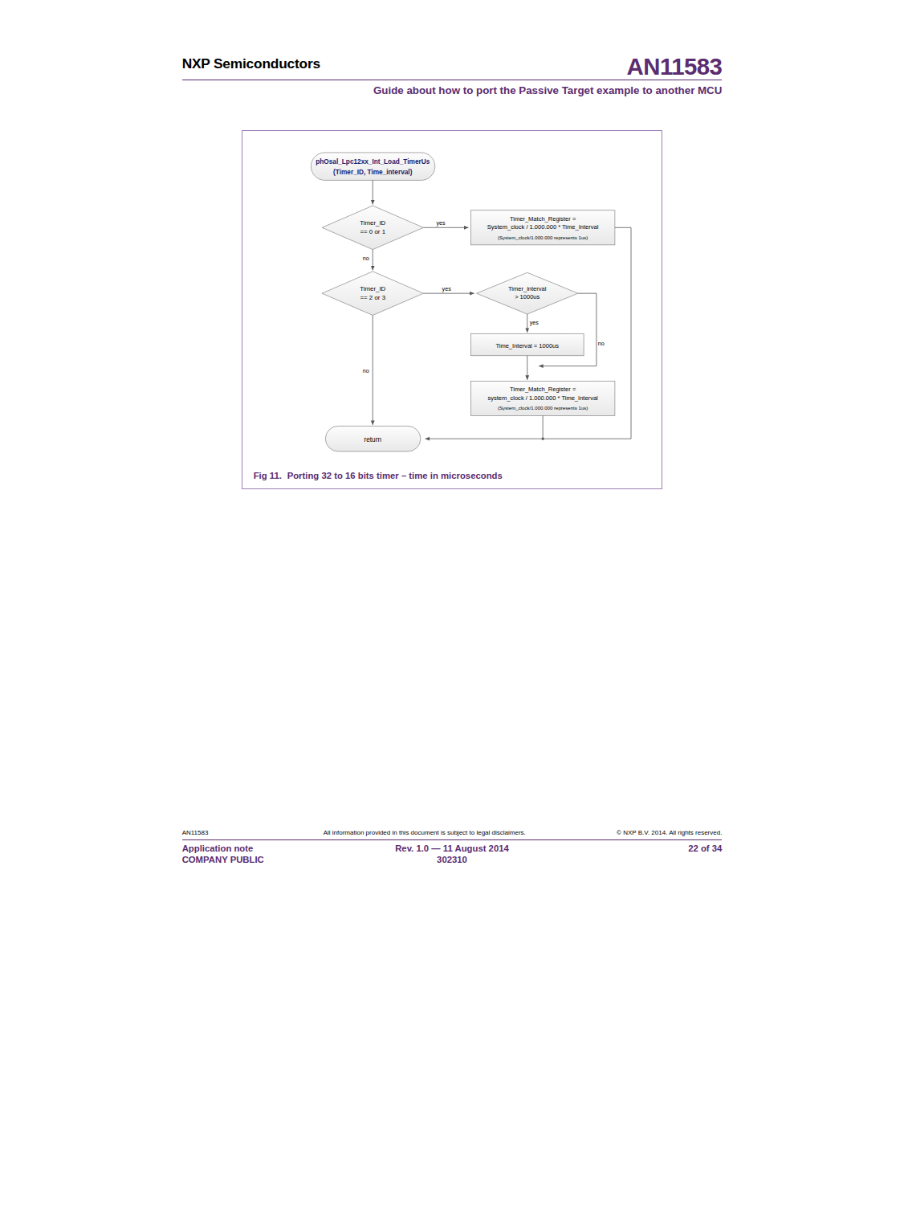NXP Semiconductors
AN11583
Guide about how to port the Passive Target example to another MCU
phOsal_Lpc12xx_Int_Load_TimerUs (Timer_ID, Time_interval) Timer_ID == 0 or 1 yes Timer_Match_Register = System_clock / 1.000.000 * Time_Interval (System_clock/1.000.000 represents 1us) no Timer_ID == 2 or 3 yes Timer_interval > 1000us yes Time_Interval = 1000us no Timer_Match_Register = system_clock / 1.000.000 * Time_Interval (System_clock/1.000.000 represents 1us) no return
Fig 11. Porting 32 to 16 bits timer – time in microseconds
AN11583
All information provided in this document is subject to legal disclaimers.
© NXP B.V. 2014. All rights reserved.
Application note
COMPANY PUBLIC
Rev. 1.0 — 11 August 2014
302310
22 of 34